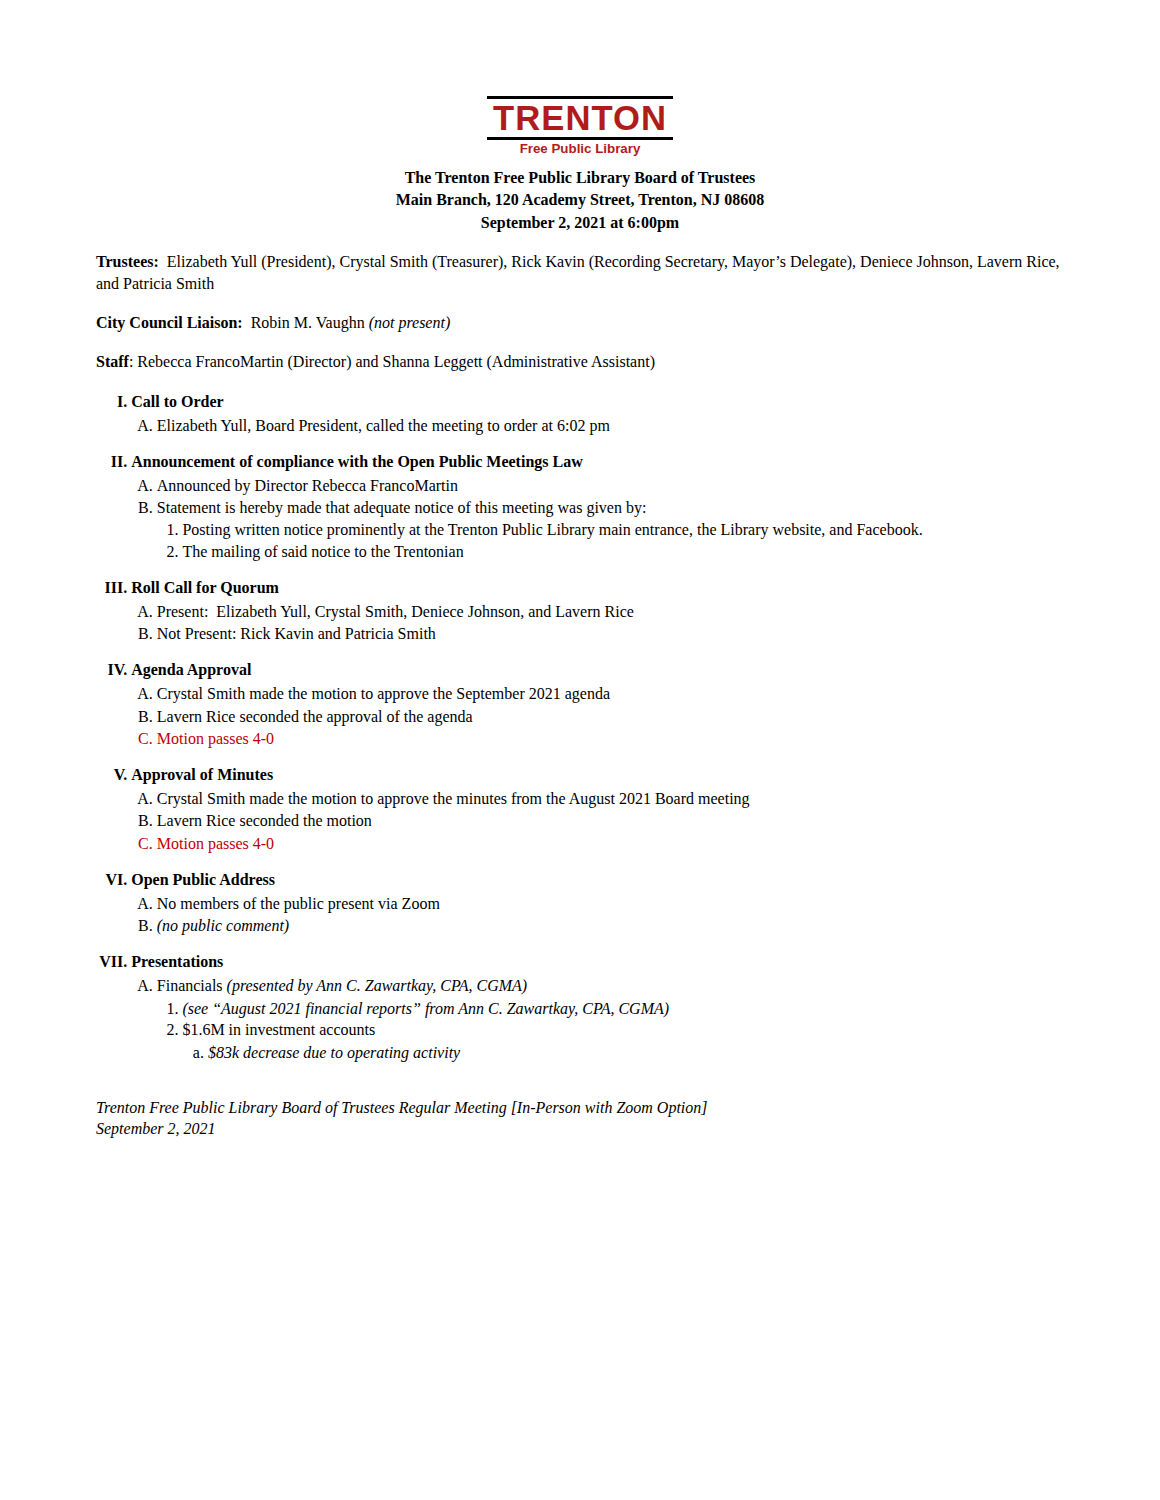TRENTON
Free Public Library
The Trenton Free Public Library Board of Trustees Main Branch, 120 Academy Street, Trenton, NJ 08608 September 2, 2021 at 6:00pm
Trustees: Elizabeth Yull (President), Crystal Smith (Treasurer), Rick Kavin (Recording Secretary, Mayor’s Delegate), Deniece Johnson, Lavern Rice, and Patricia Smith
City Council Liaison: Robin M. Vaughn (not present)
Staff: Rebecca FrancoMartin (Director) and Shanna Leggett (Administrative Assistant)
Call to Order
Elizabeth Yull, Board President, called the meeting to order at 6:02 pm
Announcement of compliance with the Open Public Meetings Law
Announced by Director Rebecca FrancoMartin
Statement is hereby made that adequate notice of this meeting was given by:
Posting written notice prominently at the Trenton Public Library main entrance, the Library website, and Facebook.
The mailing of said notice to the Trentonian
Roll Call for Quorum
Present: Elizabeth Yull, Crystal Smith, Deniece Johnson, and Lavern Rice
Not Present: Rick Kavin and Patricia Smith
Agenda Approval
Crystal Smith made the motion to approve the September 2021 agenda
Lavern Rice seconded the approval of the agenda
Motion passes 4-0
Approval of Minutes
Crystal Smith made the motion to approve the minutes from the August 2021 Board meeting
Lavern Rice seconded the motion
Motion passes 4-0
Open Public Address
No members of the public present via Zoom
(no public comment)
Presentations
Financials (presented by Ann C. Zawartkay, CPA, CGMA)
(see “August 2021 financial reports” from Ann C. Zawartkay, CPA, CGMA)
$1.6M in investment accounts
$83k decrease due to operating activity
Trenton Free Public Library Board of Trustees Regular Meeting [In-Person with Zoom Option]
September 2, 2021